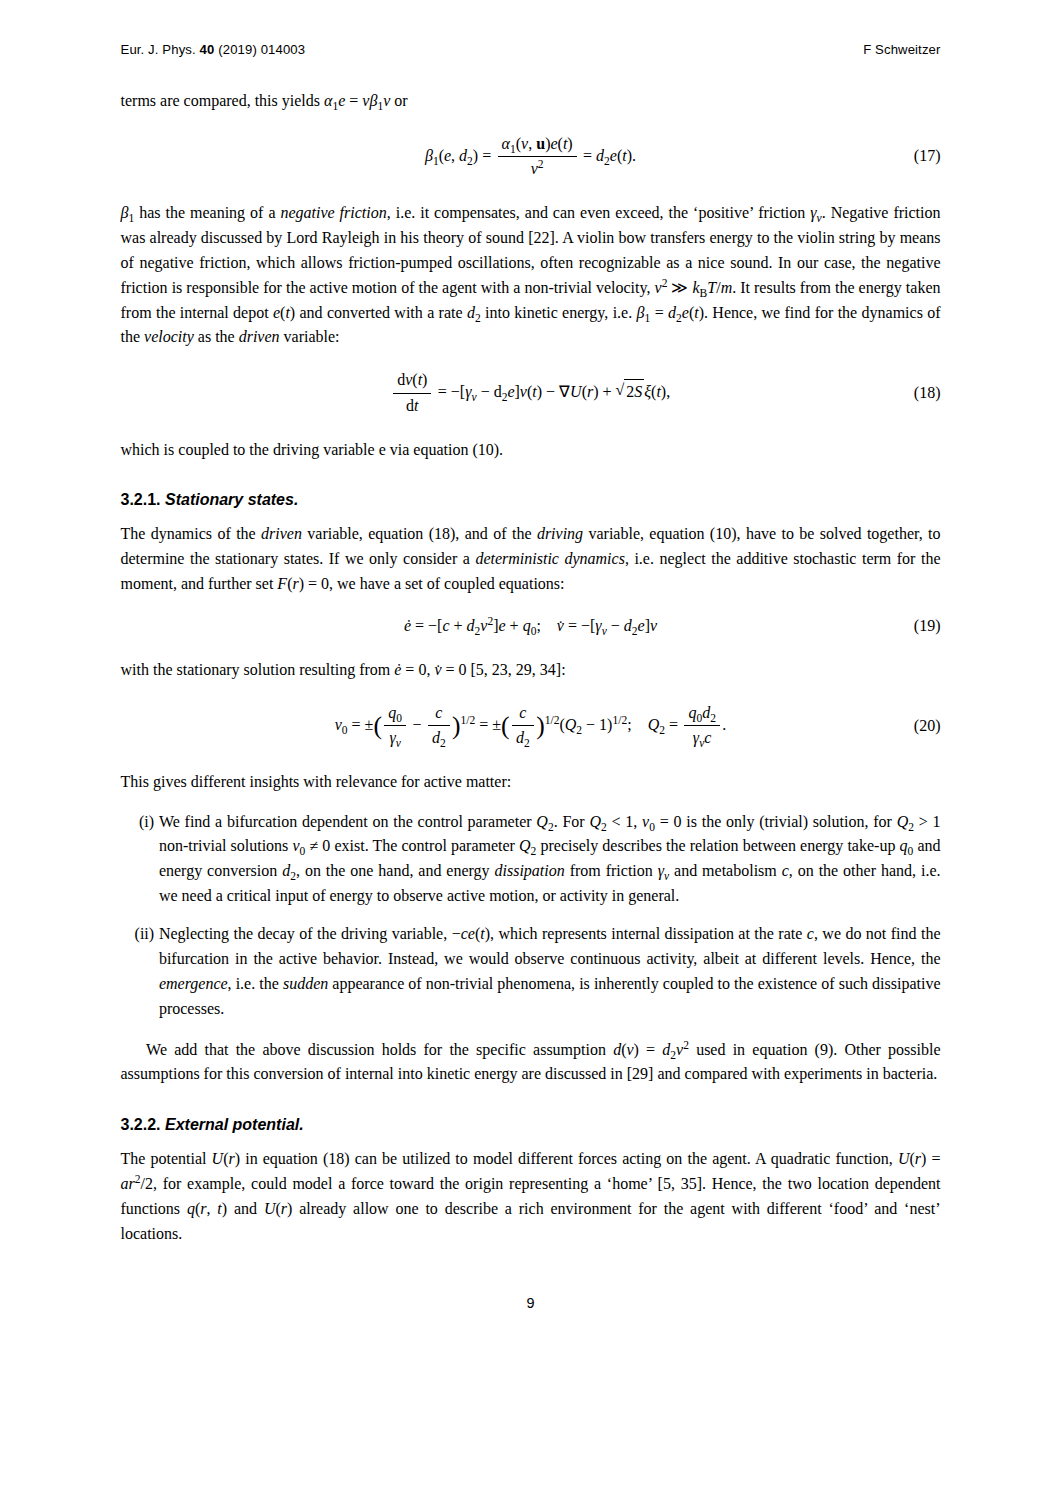Eur. J. Phys. 40 (2019) 014003
F Schweitzer
terms are compared, this yields α1e = vβ1v or
β1(e, d2) = α1(v, u)e(t) v2 = d2e(t).
(17)
β1 has the meaning of a negative friction, i.e. it compensates, and can even exceed, the ‘positive’ friction γv. Negative friction was already discussed by Lord Rayleigh in his theory of sound [22]. A violin bow transfers energy to the violin string by means of negative friction, which allows friction-pumped oscillations, often recognizable as a nice sound. In our case, the negative friction is responsible for the active motion of the agent with a non-trivial velocity, v2 ≫ kBT/m. It results from the energy taken from the internal depot e(t) and converted with a rate d2 into kinetic energy, i.e. β1 = d2e(t). Hence, we find for the dynamics of the velocity as the driven variable:
dv(t) dt = −[γv − d2e]v(t) − ∇U(r) + 2S ξ(t),
(18)
which is coupled to the driving variable e via equation (10).
3.2.1. Stationary states.
The dynamics of the driven variable, equation (18), and of the driving variable, equation (10), have to be solved together, to determine the stationary states. If we only consider a deterministic dynamics, i.e. neglect the additive stochastic term for the moment, and further set F(r) = 0, we have a set of coupled equations:
ė = −[c + d2v2]e + q0; v̇ = −[γv − d2e]v
(19)
with the stationary solution resulting from ė = 0, v̇ = 0 [5, 23, 29, 34]:
v0 = ±( q0 γv − c d2 )1/2 = ±( c d2 )1/2(Q2 − 1)1/2; Q2 = q0d2 γvc .
(20)
This gives different insights with relevance for active matter:
(i) We find a bifurcation dependent on the control parameter Q2. For Q2 < 1, v0 = 0 is the only (trivial) solution, for Q2 > 1 non-trivial solutions v0 ≠ 0 exist. The control parameter Q2 precisely describes the relation between energy take-up q0 and energy conversion d2, on the one hand, and energy dissipation from friction γv and metabolism c, on the other hand, i.e. we need a critical input of energy to observe active motion, or activity in general.
(ii) Neglecting the decay of the driving variable, −ce(t), which represents internal dissipation at the rate c, we do not find the bifurcation in the active behavior. Instead, we would observe continuous activity, albeit at different levels. Hence, the emergence, i.e. the sudden appearance of non-trivial phenomena, is inherently coupled to the existence of such dissipative processes.
We add that the above discussion holds for the specific assumption d(v) = d2v2 used in equation (9). Other possible assumptions for this conversion of internal into kinetic energy are discussed in [29] and compared with experiments in bacteria.
3.2.2. External potential.
The potential U(r) in equation (18) can be utilized to model different forces acting on the agent. A quadratic function, U(r) = ar2/2, for example, could model a force toward the origin representing a ‘home’ [5, 35]. Hence, the two location dependent functions q(r, t) and U(r) already allow one to describe a rich environment for the agent with different ‘food’ and ‘nest’ locations.
9